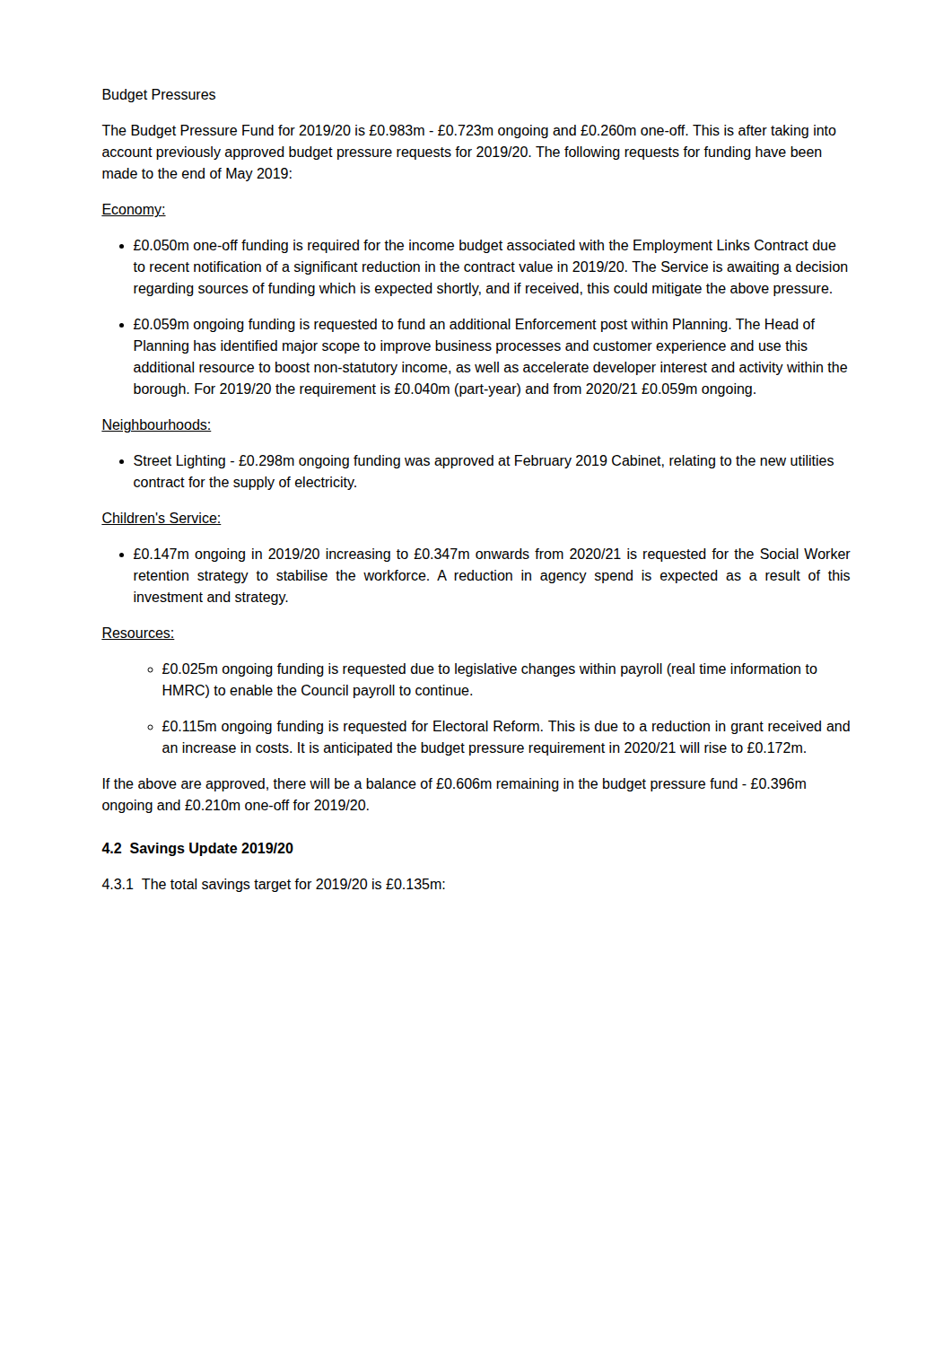Budget Pressures
The Budget Pressure Fund for 2019/20 is £0.983m - £0.723m ongoing and £0.260m one-off. This is after taking into account previously approved budget pressure requests for 2019/20. The following requests for funding have been made to the end of May 2019:
Economy:
£0.050m one-off funding is required for the income budget associated with the Employment Links Contract due to recent notification of a significant reduction in the contract value in 2019/20. The Service is awaiting a decision regarding sources of funding which is expected shortly, and if received, this could mitigate the above pressure.
£0.059m ongoing funding is requested to fund an additional Enforcement post within Planning. The Head of Planning has identified major scope to improve business processes and customer experience and use this additional resource to boost non-statutory income, as well as accelerate developer interest and activity within the borough. For 2019/20 the requirement is £0.040m (part-year) and from 2020/21 £0.059m ongoing.
Neighbourhoods:
Street Lighting - £0.298m ongoing funding was approved at February 2019 Cabinet, relating to the new utilities contract for the supply of electricity.
Children's Service:
£0.147m ongoing in 2019/20 increasing to £0.347m onwards from 2020/21 is requested for the Social Worker retention strategy to stabilise the workforce. A reduction in agency spend is expected as a result of this investment and strategy.
Resources:
£0.025m ongoing funding is requested due to legislative changes within payroll (real time information to HMRC) to enable the Council payroll to continue.
£0.115m ongoing funding is requested for Electoral Reform. This is due to a reduction in grant received and an increase in costs. It is anticipated the budget pressure requirement in 2020/21 will rise to £0.172m.
If the above are approved, there will be a balance of £0.606m remaining in the budget pressure fund - £0.396m ongoing and £0.210m one-off for 2019/20.
4.2 Savings Update 2019/20
4.3.1 The total savings target for 2019/20 is £0.135m: